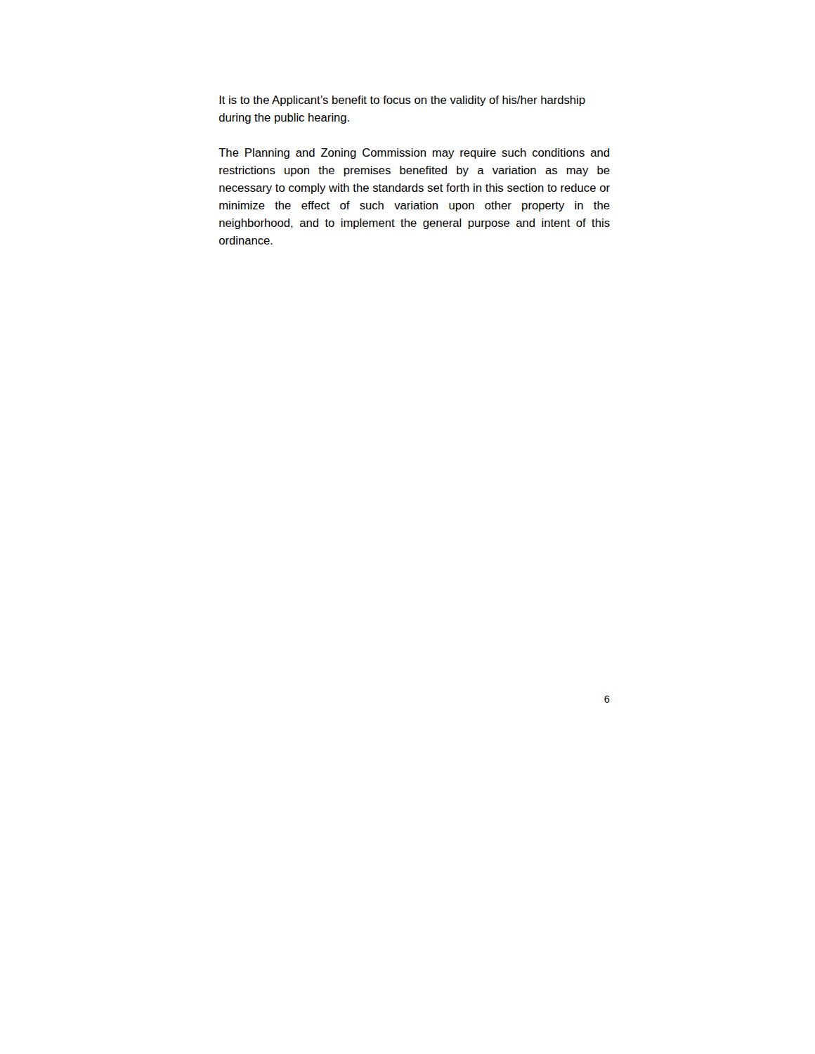It is to the Applicant’s benefit to focus on the validity of his/her hardship during the public hearing.
The Planning and Zoning Commission may require such conditions and restrictions upon the premises benefited by a variation as may be necessary to comply with the standards set forth in this section to reduce or minimize the effect of such variation upon other property in the neighborhood, and to implement the general purpose and intent of this ordinance.
6